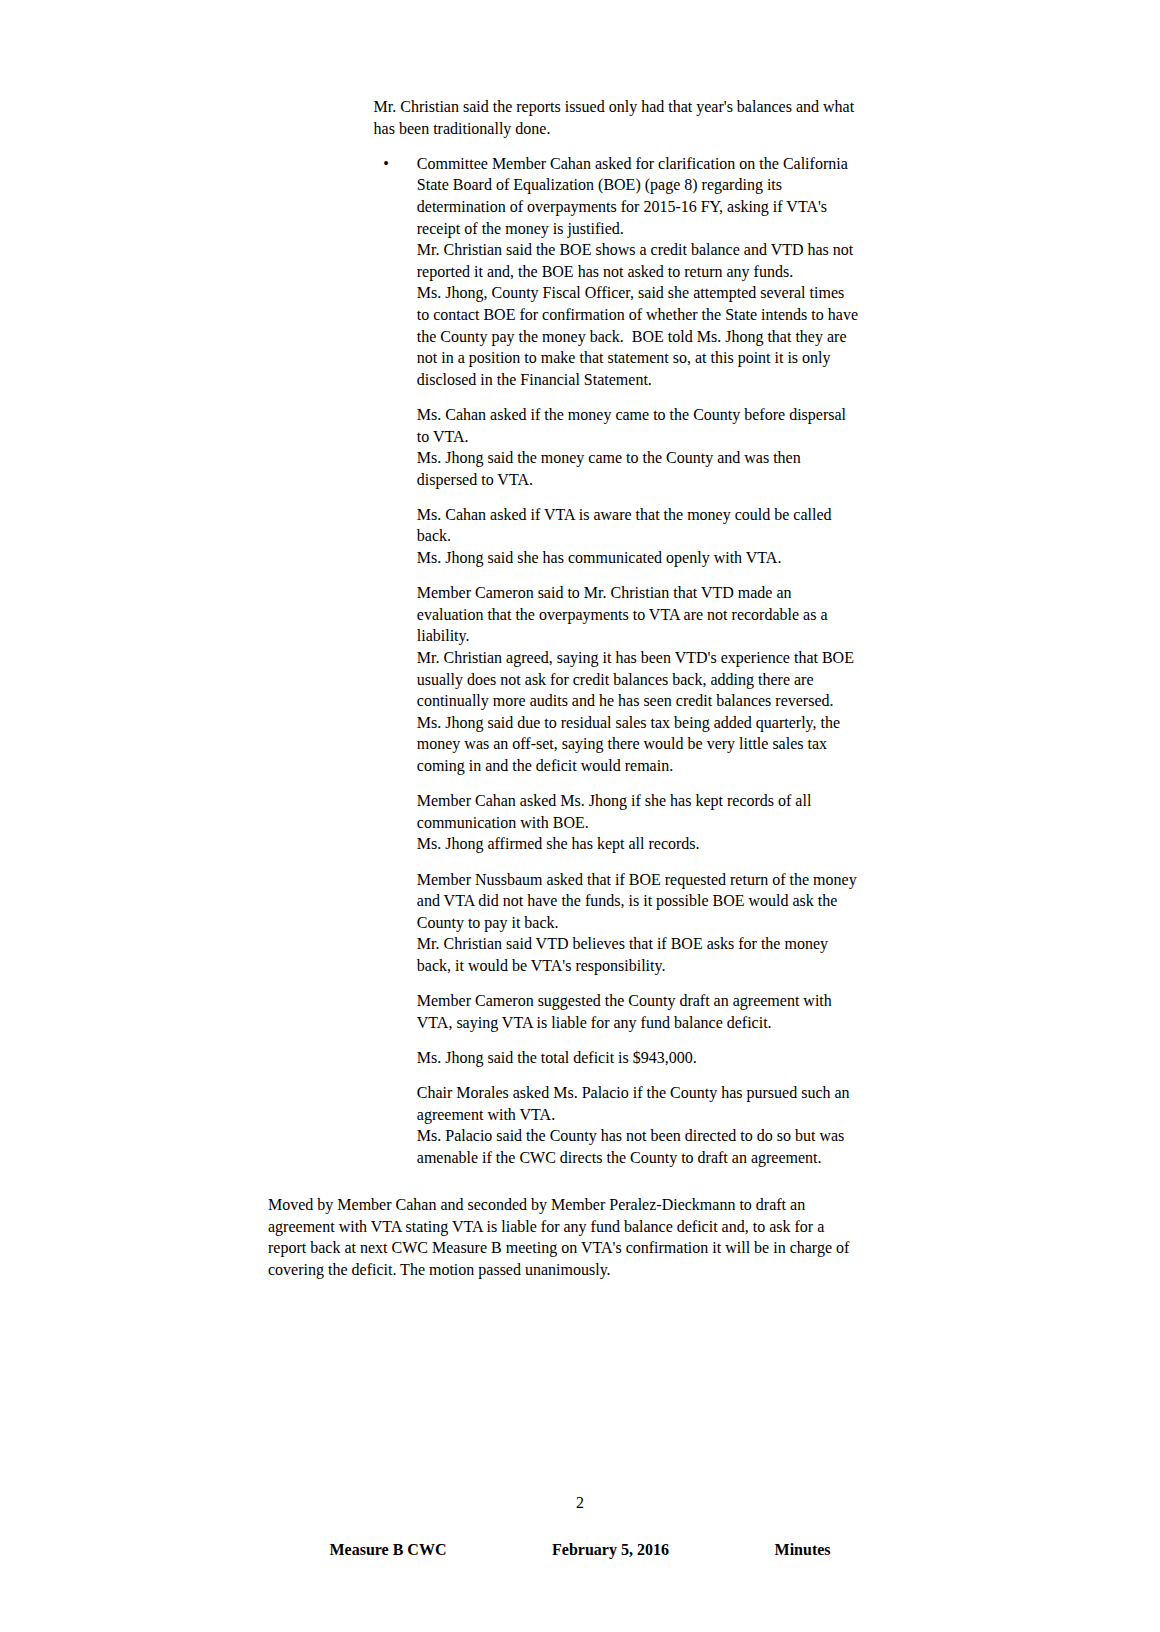Mr. Christian said the reports issued only had that year's balances and what has been traditionally done.
•
Committee Member Cahan asked for clarification on the California State Board of Equalization (BOE) (page 8) regarding its determination of overpayments for 2015-16 FY, asking if VTA's receipt of the money is justified.
Mr. Christian said the BOE shows a credit balance and VTD has not reported it and, the BOE has not asked to return any funds.
Ms. Jhong, County Fiscal Officer, said she attempted several times to contact BOE for confirmation of whether the State intends to have the County pay the money back. BOE told Ms. Jhong that they are not in a position to make that statement so, at this point it is only disclosed in the Financial Statement.
Ms. Cahan asked if the money came to the County before dispersal to VTA.
Ms. Jhong said the money came to the County and was then dispersed to VTA.
Ms. Cahan asked if VTA is aware that the money could be called back.
Ms. Jhong said she has communicated openly with VTA.
Member Cameron said to Mr. Christian that VTD made an evaluation that the overpayments to VTA are not recordable as a liability.
Mr. Christian agreed, saying it has been VTD's experience that BOE usually does not ask for credit balances back, adding there are continually more audits and he has seen credit balances reversed.
Ms. Jhong said due to residual sales tax being added quarterly, the money was an off-set, saying there would be very little sales tax coming in and the deficit would remain.
Member Cahan asked Ms. Jhong if she has kept records of all communication with BOE.
Ms. Jhong affirmed she has kept all records.
Member Nussbaum asked that if BOE requested return of the money and VTA did not have the funds, is it possible BOE would ask the County to pay it back.
Mr. Christian said VTD believes that if BOE asks for the money back, it would be VTA's responsibility.
Member Cameron suggested the County draft an agreement with VTA, saying VTA is liable for any fund balance deficit.
Ms. Jhong said the total deficit is $943,000.
Chair Morales asked Ms. Palacio if the County has pursued such an agreement with VTA.
Ms. Palacio said the County has not been directed to do so but was amenable if the CWC directs the County to draft an agreement.
Moved by Member Cahan and seconded by Member Peralez-Dieckmann to draft an agreement with VTA stating VTA is liable for any fund balance deficit and, to ask for a report back at next CWC Measure B meeting on VTA's confirmation it will be in charge of covering the deficit. The motion passed unanimously.
2
Measure B CWC February 5, 2016 Minutes